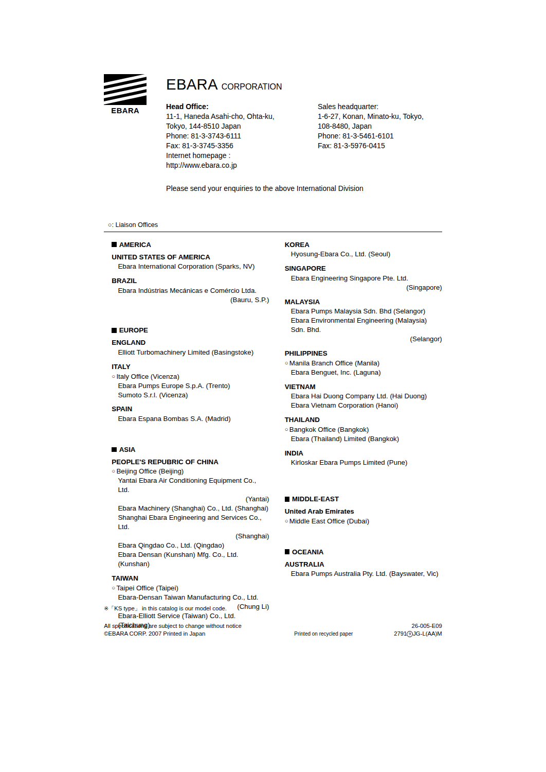EBARA
EBARA CORPORATION
Head Office:
11-1, Haneda Asahi-cho, Ohta-ku,
Tokyo, 144-8510 Japan
Phone: 81-3-3743-6111
Fax: 81-3-3745-3356
Internet homepage : http://www.ebara.co.jp
Sales headquarter:
1-6-27, Konan, Minato-ku, Tokyo,
108-8480, Japan
Phone: 81-3-5461-6101
Fax: 81-3-5976-0415
Please send your enquiries to the above International Division
○: Liaison Offices
AMERICA
UNITED STATES OF AMERICA
Ebara International Corporation (Sparks, NV)
BRAZIL
Ebara Indústrias Mecánicas e Comércio Ltda.
(Bauru, S.P.)
EUROPE
ENGLAND
Elliott Turbomachinery Limited (Basingstoke)
ITALY
Italy Office (Vicenza)
Ebara Pumps Europe S.p.A. (Trento)
Sumoto S.r.l. (Vicenza)
SPAIN
Ebara Espana Bombas S.A. (Madrid)
ASIA
PEOPLE'S REPUBRIC OF CHINA
Beijing Office (Beijing)
Yantai Ebara Air Conditioning Equipment Co., Ltd.
(Yantai)
Ebara Machinery (Shanghai) Co., Ltd. (Shanghai)
Shanghai Ebara Engineering and Services Co., Ltd.
(Shanghai)
Ebara Qingdao Co., Ltd. (Qingdao)
Ebara Densan (Kunshan) Mfg. Co., Ltd. (Kunshan)
TAIWAN
Taipei Office (Taipei)
Ebara-Densan Taiwan Manufacturing Co., Ltd.
(Chung Li)
Ebara-Elliott Service (Taiwan) Co., Ltd. (Taichung)
KOREA
Hyosung-Ebara Co., Ltd. (Seoul)
SINGAPORE
Ebara Engineering Singapore Pte. Ltd.
(Singapore)
MALAYSIA
Ebara Pumps Malaysia Sdn. Bhd (Selangor)
Ebara Environmental Engineering (Malaysia) Sdn. Bhd.
(Selangor)
PHILIPPINES
Manila Branch Office (Manila)
Ebara Benguet, Inc. (Laguna)
VIETNAM
Ebara Hai Duong Company Ltd. (Hai Duong)
Ebara Vietnam Corporation (Hanoi)
THAILAND
Bangkok Office (Bangkok)
Ebara (Thailand) Limited (Bangkok)
INDIA
Kirloskar Ebara Pumps Limited (Pune)
MIDDLE-EAST
United Arab Emirates
Middle East Office (Dubai)
OCEANIA
AUSTRALIA
Ebara Pumps Australia Pty. Ltd. (Bayswater, Vic)
※「KS type」 in this catalog is our model code.
All specifications are subject to change without notice
©EBARA CORP. 2007 Printed in Japan
Printed on recycled paper
26-005-E09
27919 JG-L(AA)M